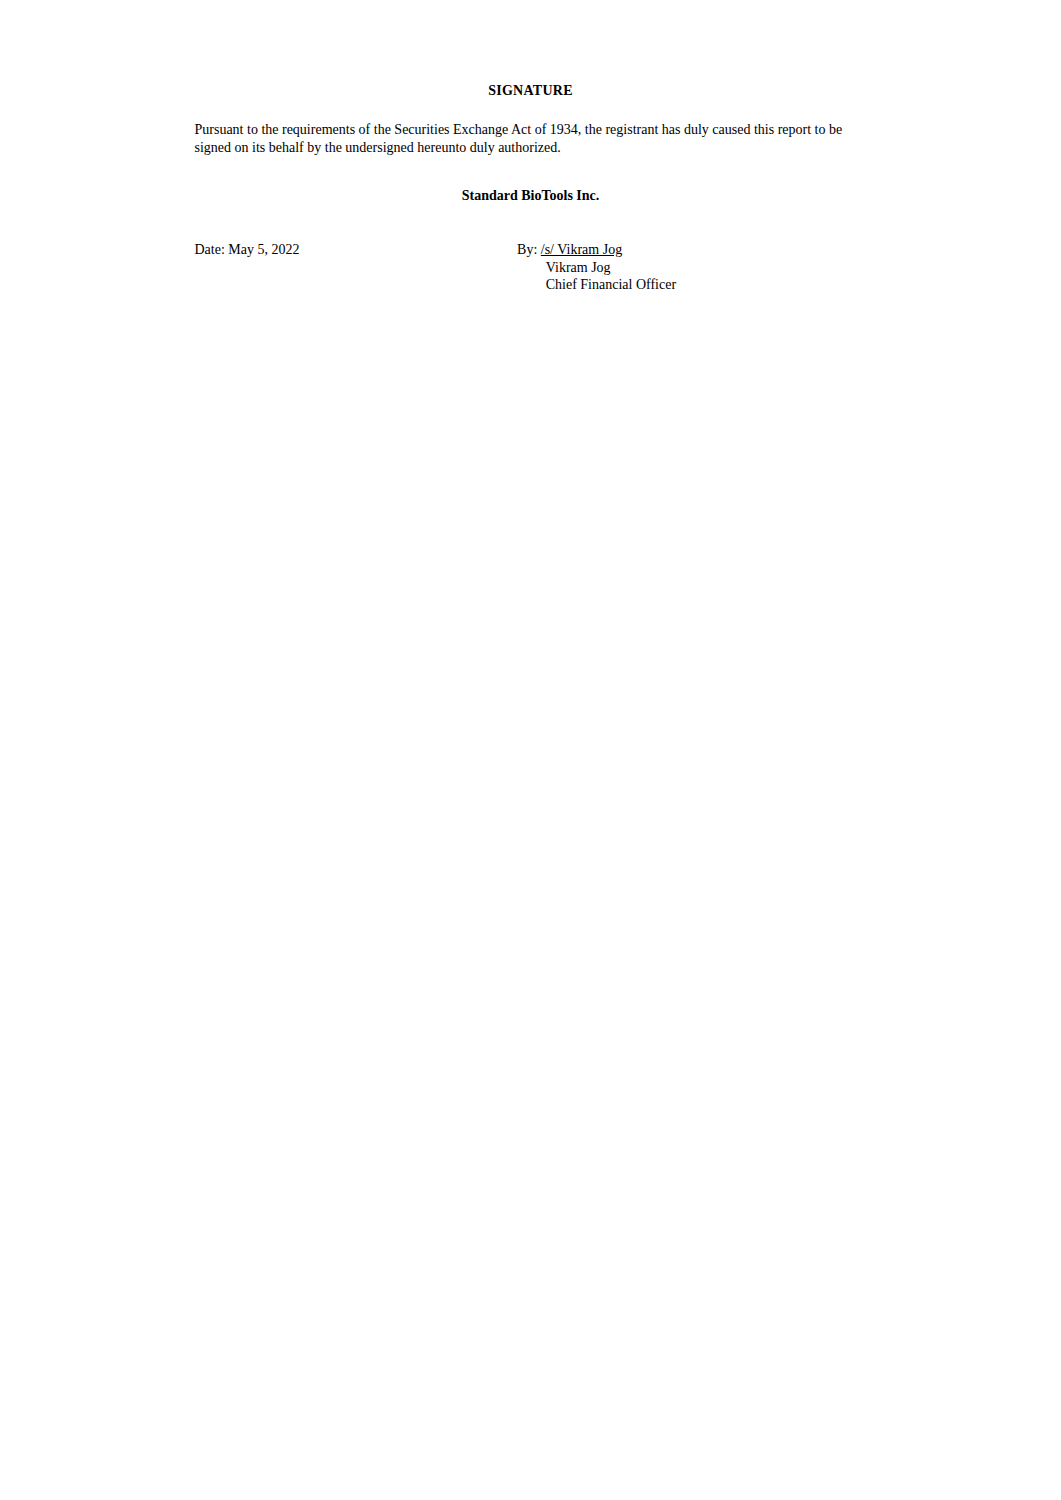SIGNATURE
Pursuant to the requirements of the Securities Exchange Act of 1934, the registrant has duly caused this report to be signed on its behalf by the undersigned hereunto duly authorized.
Standard BioTools Inc.
| Date: May 5, 2022 | By: /s/ Vikram Jog Vikram Jog Chief Financial Officer |